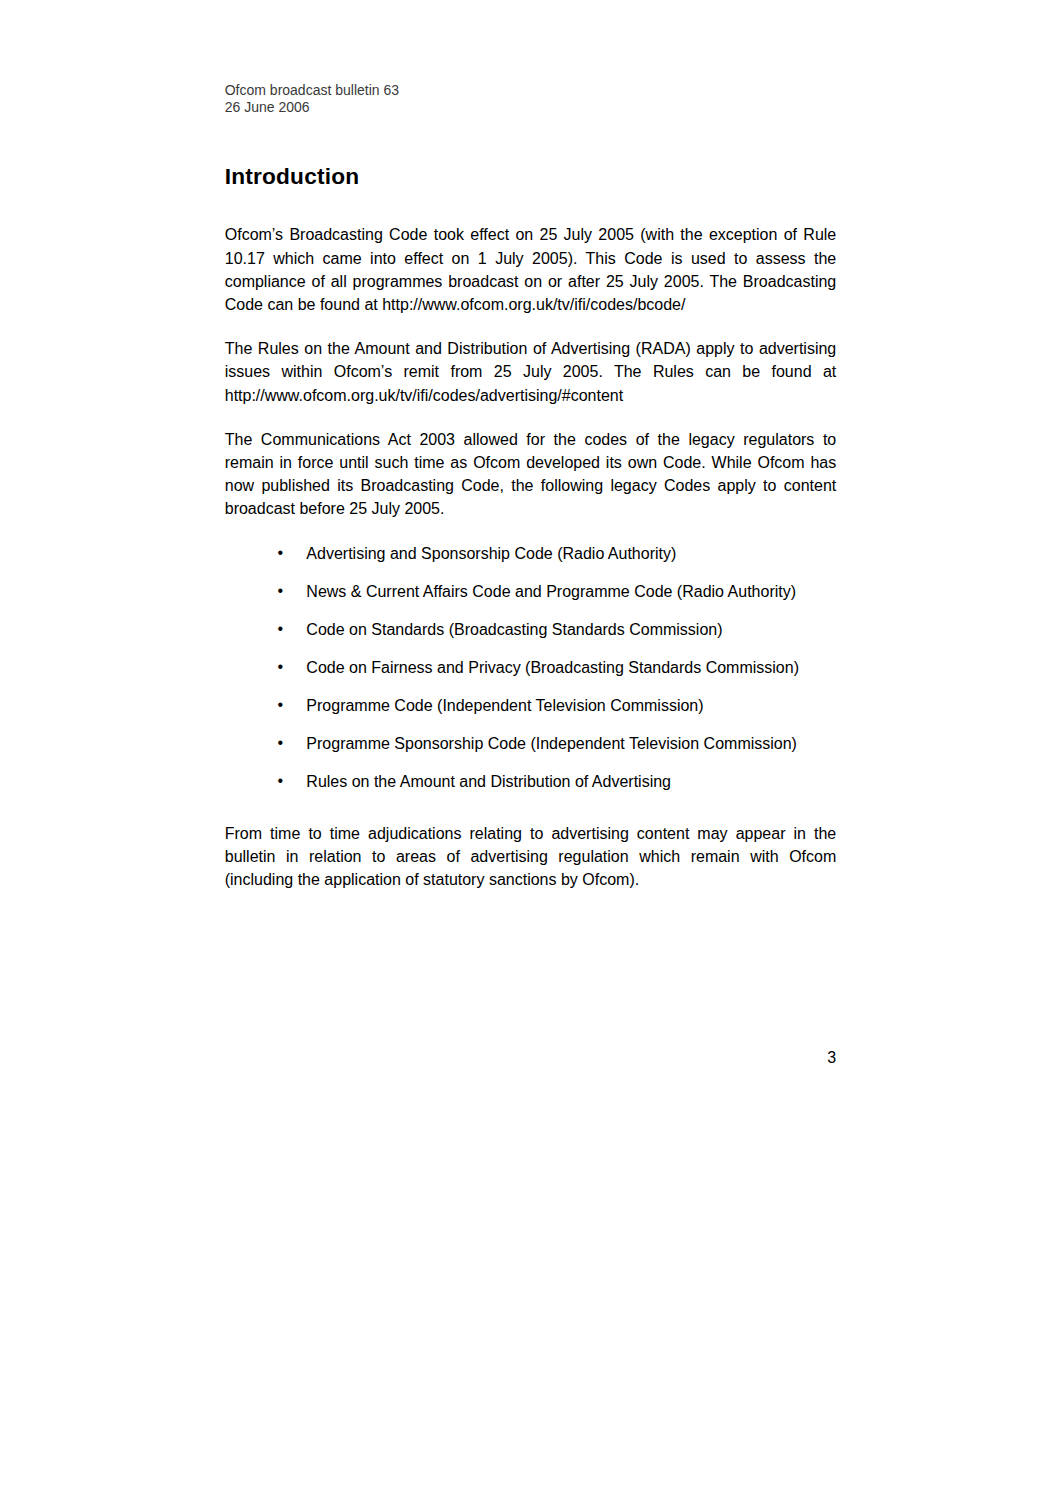Ofcom broadcast bulletin 63
26 June 2006
Introduction
Ofcom’s Broadcasting Code took effect on 25 July 2005 (with the exception of Rule 10.17 which came into effect on 1 July 2005). This Code is used to assess the compliance of all programmes broadcast on or after 25 July 2005. The Broadcasting Code can be found at http://www.ofcom.org.uk/tv/ifi/codes/bcode/
The Rules on the Amount and Distribution of Advertising (RADA) apply to advertising issues within Ofcom’s remit from 25 July 2005. The Rules can be found at http://www.ofcom.org.uk/tv/ifi/codes/advertising/#content
The Communications Act 2003 allowed for the codes of the legacy regulators to remain in force until such time as Ofcom developed its own Code. While Ofcom has now published its Broadcasting Code, the following legacy Codes apply to content broadcast before 25 July 2005.
Advertising and Sponsorship Code (Radio Authority)
News & Current Affairs Code and Programme Code (Radio Authority)
Code on Standards (Broadcasting Standards Commission)
Code on Fairness and Privacy (Broadcasting Standards Commission)
Programme Code (Independent Television Commission)
Programme Sponsorship Code (Independent Television Commission)
Rules on the Amount and Distribution of Advertising
From time to time adjudications relating to advertising content may appear in the bulletin in relation to areas of advertising regulation which remain with Ofcom (including the application of statutory sanctions by Ofcom).
3